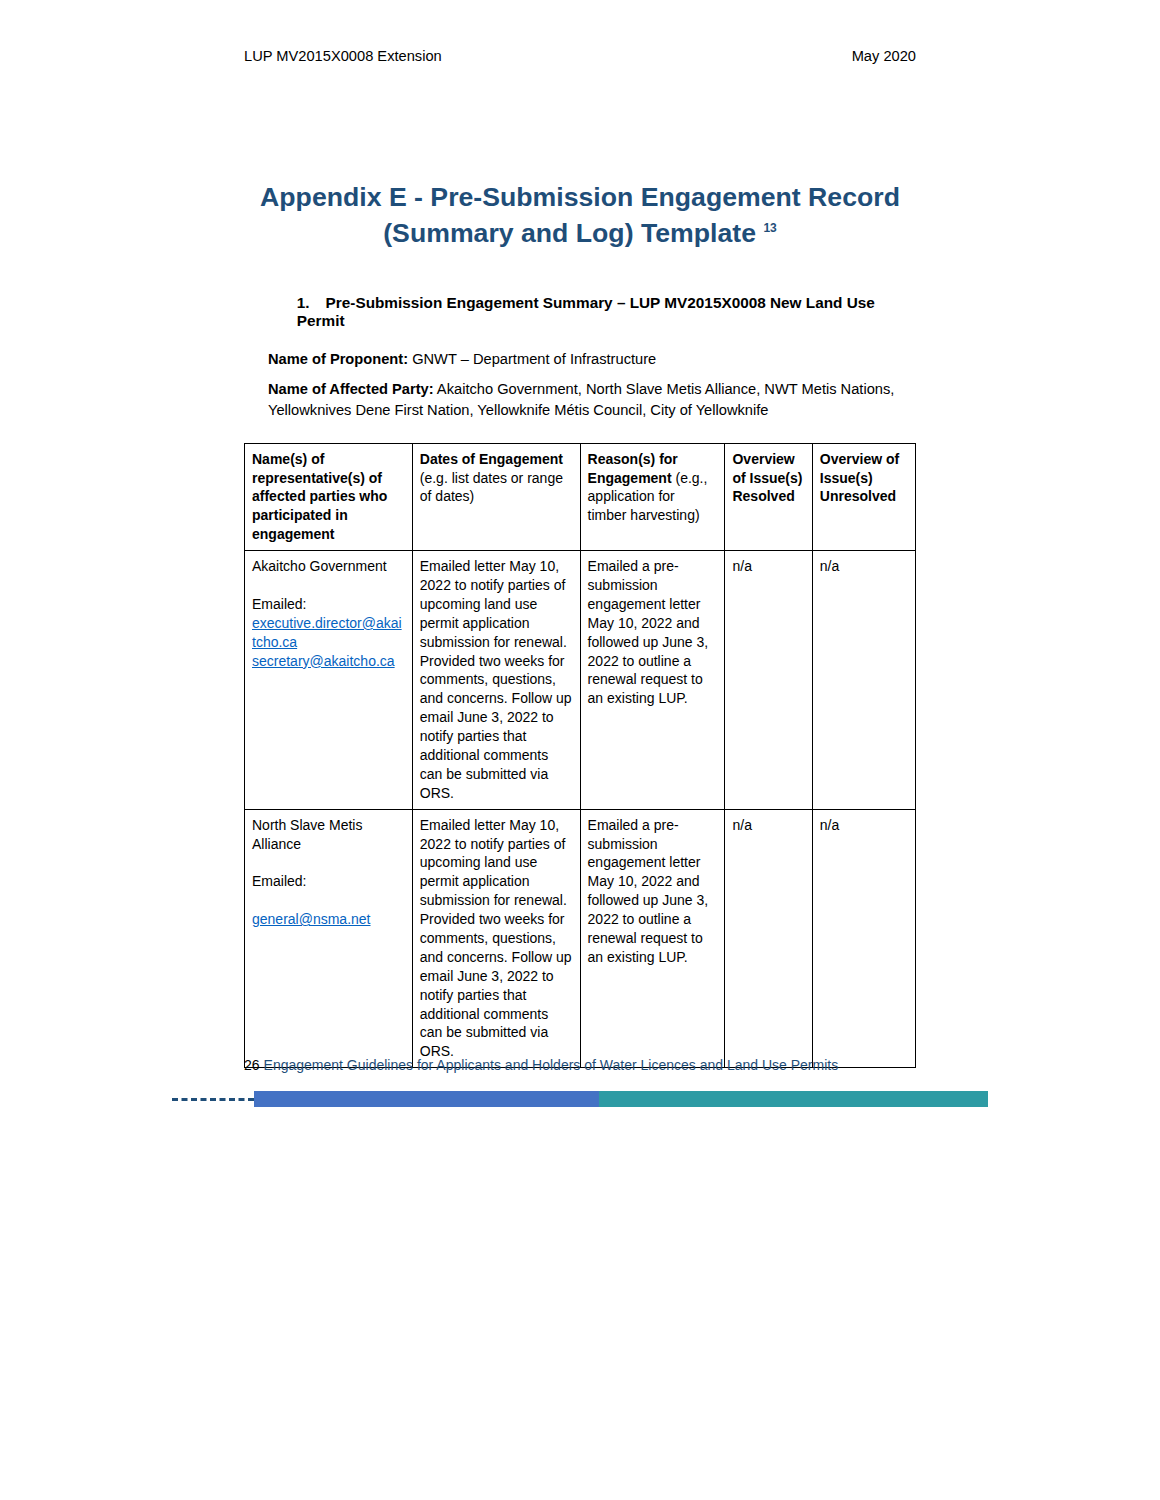LUP MV2015X0008 Extension May 2020
Appendix E - Pre-Submission Engagement Record (Summary and Log) Template 13
1. Pre-Submission Engagement Summary – LUP MV2015X0008 New Land Use Permit
Name of Proponent: GNWT – Department of Infrastructure
Name of Affected Party: Akaitcho Government, North Slave Metis Alliance, NWT Metis Nations, Yellowknives Dene First Nation, Yellowknife Métis Council, City of Yellowknife
| Name(s) of representative(s) of affected parties who participated in engagement | Dates of Engagement (e.g. list dates or range of dates) | Reason(s) for Engagement (e.g., application for timber harvesting) | Overview of Issue(s) Resolved | Overview of Issue(s) Unresolved |
| --- | --- | --- | --- | --- |
| Akaitcho Government Emailed: executive.director@akaitcho.ca secretary@akaitcho.ca | Emailed letter May 10, 2022 to notify parties of upcoming land use permit application submission for renewal. Provided two weeks for comments, questions, and concerns. Follow up email June 3, 2022 to notify parties that additional comments can be submitted via ORS. | Emailed a pre-submission engagement letter May 10, 2022 and followed up June 3, 2022 to outline a renewal request to an existing LUP. | n/a | n/a |
| North Slave Metis Alliance Emailed: general@nsma.net | Emailed letter May 10, 2022 to notify parties of upcoming land use permit application submission for renewal. Provided two weeks for comments, questions, and concerns. Follow up email June 3, 2022 to notify parties that additional comments can be submitted via ORS. | Emailed a pre-submission engagement letter May 10, 2022 and followed up June 3, 2022 to outline a renewal request to an existing LUP. | n/a | n/a |
26 Engagement Guidelines for Applicants and Holders of Water Licences and Land Use Permits